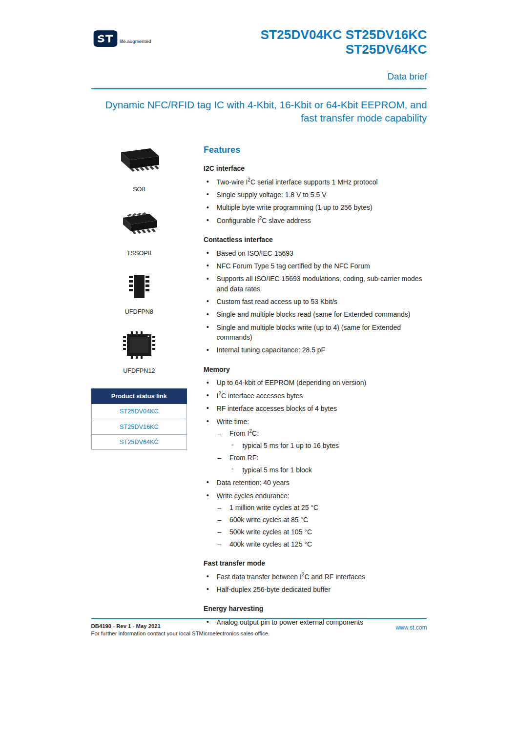life.augmented
ST25DV04KC ST25DV16KC ST25DV64KC
Data brief
Dynamic NFC/RFID tag IC with 4-Kbit, 16-Kbit or 64-Kbit EEPROM, and fast transfer mode capability
SO8
TSSOP8
UFDFPN8
UFDFPN12
| Product status link |
| --- |
| ST25DV04KC |
| ST25DV16KC |
| ST25DV64KC |
Features
I2C interface
Two-wire I2C serial interface supports 1 MHz protocol
Single supply voltage: 1.8 V to 5.5 V
Multiple byte write programming (1 up to 256 bytes)
Configurable I2C slave address
Contactless interface
Based on ISO/IEC 15693
NFC Forum Type 5 tag certified by the NFC Forum
Supports all ISO/IEC 15693 modulations, coding, sub-carrier modes and data rates
Custom fast read access up to 53 Kbit/s
Single and multiple blocks read (same for Extended commands)
Single and multiple blocks write (up to 4) (same for Extended commands)
Internal tuning capacitance: 28.5 pF
Memory
Up to 64-kbit of EEPROM (depending on version)
I2C interface accesses bytes
RF interface accesses blocks of 4 bytes
Write time:
From I2C:
typical 5 ms for 1 up to 16 bytes
From RF:
typical 5 ms for 1 block
Data retention: 40 years
Write cycles endurance:
1 million write cycles at 25 °C
600k write cycles at 85 °C
500k write cycles at 105 °C
400k write cycles at 125 °C
Fast transfer mode
Fast data transfer between I2C and RF interfaces
Half-duplex 256-byte dedicated buffer
Energy harvesting
Analog output pin to power external components
DB4190 - Rev 1 - May 2021
For further information contact your local STMicroelectronics sales office.
www.st.com